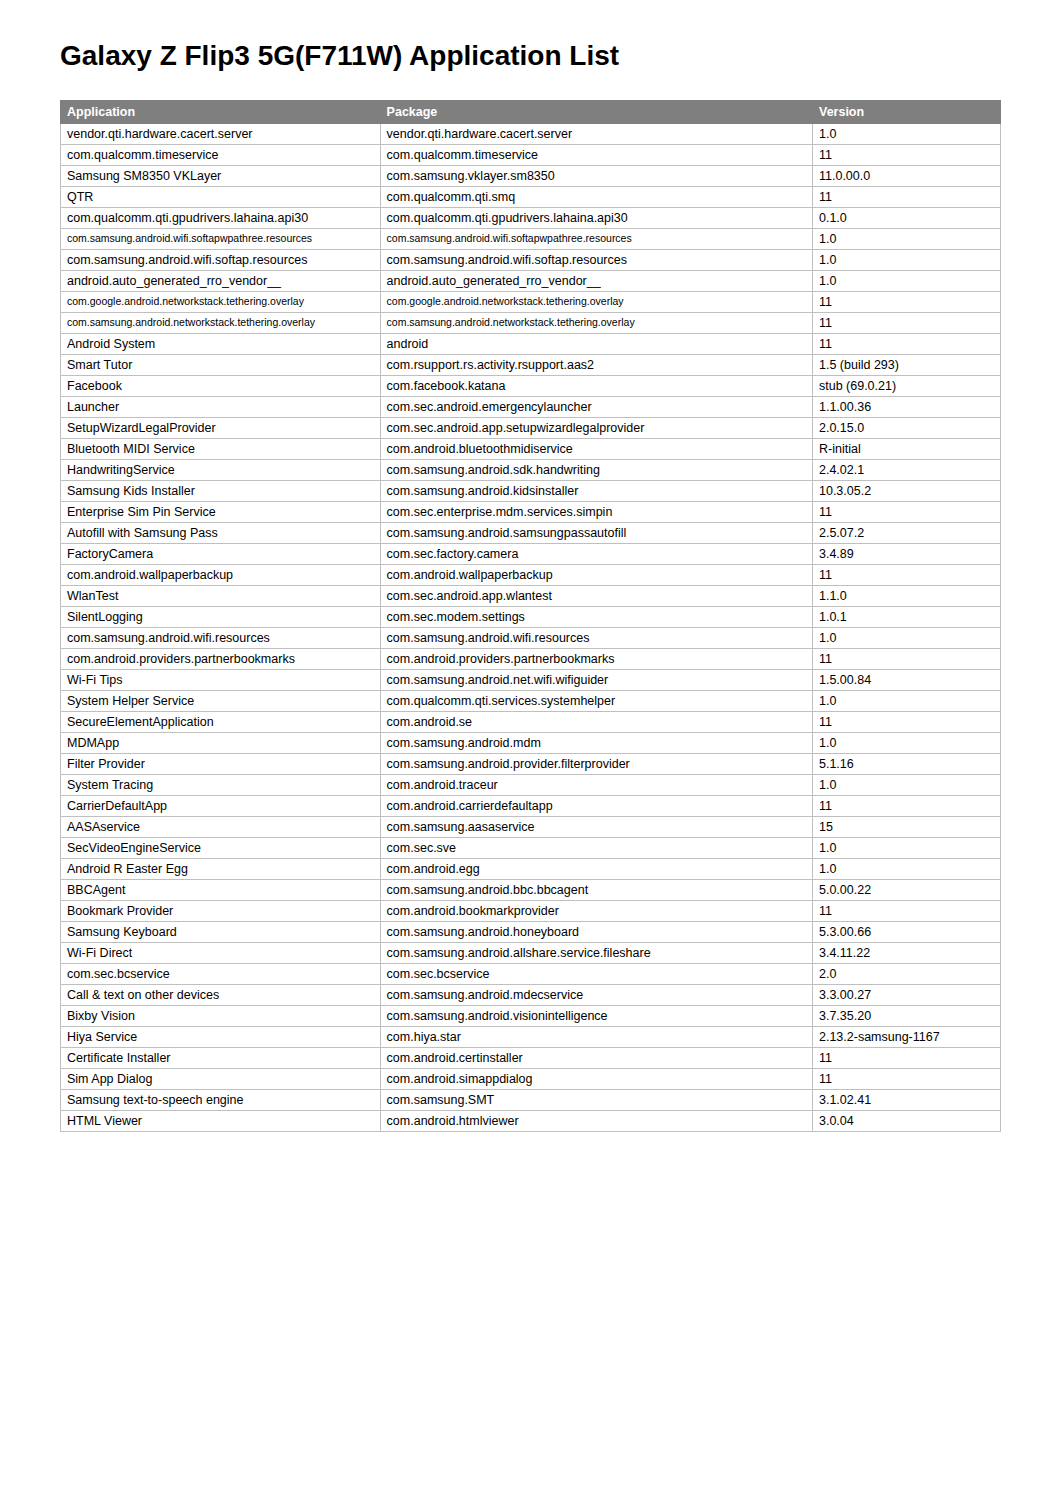Galaxy Z Flip3 5G(F711W) Application List
| Application | Package | Version |
| --- | --- | --- |
| vendor.qti.hardware.cacert.server | vendor.qti.hardware.cacert.server | 1.0 |
| com.qualcomm.timeservice | com.qualcomm.timeservice | 11 |
| Samsung SM8350 VKLayer | com.samsung.vklayer.sm8350 | 11.0.00.0 |
| QTR | com.qualcomm.qti.smq | 11 |
| com.qualcomm.qti.gpudrivers.lahaina.api30 | com.qualcomm.qti.gpudrivers.lahaina.api30 | 0.1.0 |
| com.samsung.android.wifi.softapwpathree.resources | com.samsung.android.wifi.softapwpathree.resources | 1.0 |
| com.samsung.android.wifi.softap.resources | com.samsung.android.wifi.softap.resources | 1.0 |
| android.auto_generated_rro_vendor__ | android.auto_generated_rro_vendor__ | 1.0 |
| com.google.android.networkstack.tethering.overlay | com.google.android.networkstack.tethering.overlay | 11 |
| com.samsung.android.networkstack.tethering.overlay | com.samsung.android.networkstack.tethering.overlay | 11 |
| Android System | android | 11 |
| Smart Tutor | com.rsupport.rs.activity.rsupport.aas2 | 1.5 (build 293) |
| Facebook | com.facebook.katana | stub (69.0.21) |
| Launcher | com.sec.android.emergencylauncher | 1.1.00.36 |
| SetupWizardLegalProvider | com.sec.android.app.setupwizardlegalprovider | 2.0.15.0 |
| Bluetooth MIDI Service | com.android.bluetoothmidiservice | R-initial |
| HandwritingService | com.samsung.android.sdk.handwriting | 2.4.02.1 |
| Samsung Kids Installer | com.samsung.android.kidsinstaller | 10.3.05.2 |
| Enterprise Sim Pin Service | com.sec.enterprise.mdm.services.simpin | 11 |
| Autofill with Samsung Pass | com.samsung.android.samsungpassautofill | 2.5.07.2 |
| FactoryCamera | com.sec.factory.camera | 3.4.89 |
| com.android.wallpaperbackup | com.android.wallpaperbackup | 11 |
| WlanTest | com.sec.android.app.wlantest | 1.1.0 |
| SilentLogging | com.sec.modem.settings | 1.0.1 |
| com.samsung.android.wifi.resources | com.samsung.android.wifi.resources | 1.0 |
| com.android.providers.partnerbookmarks | com.android.providers.partnerbookmarks | 11 |
| Wi-Fi Tips | com.samsung.android.net.wifi.wifiguider | 1.5.00.84 |
| System Helper Service | com.qualcomm.qti.services.systemhelper | 1.0 |
| SecureElementApplication | com.android.se | 11 |
| MDMApp | com.samsung.android.mdm | 1.0 |
| Filter Provider | com.samsung.android.provider.filterprovider | 5.1.16 |
| System Tracing | com.android.traceur | 1.0 |
| CarrierDefaultApp | com.android.carrierdefaultapp | 11 |
| AASAservice | com.samsung.aasaservice | 15 |
| SecVideoEngineService | com.sec.sve | 1.0 |
| Android R Easter Egg | com.android.egg | 1.0 |
| BBCAgent | com.samsung.android.bbc.bbcagent | 5.0.00.22 |
| Bookmark Provider | com.android.bookmarkprovider | 11 |
| Samsung Keyboard | com.samsung.android.honeyboard | 5.3.00.66 |
| Wi-Fi Direct | com.samsung.android.allshare.service.fileshare | 3.4.11.22 |
| com.sec.bcservice | com.sec.bcservice | 2.0 |
| Call & text on other devices | com.samsung.android.mdecservice | 3.3.00.27 |
| Bixby Vision | com.samsung.android.visionintelligence | 3.7.35.20 |
| Hiya Service | com.hiya.star | 2.13.2-samsung-1167 |
| Certificate Installer | com.android.certinstaller | 11 |
| Sim App Dialog | com.android.simappdialog | 11 |
| Samsung text-to-speech engine | com.samsung.SMT | 3.1.02.41 |
| HTML Viewer | com.android.htmlviewer | 3.0.04 |